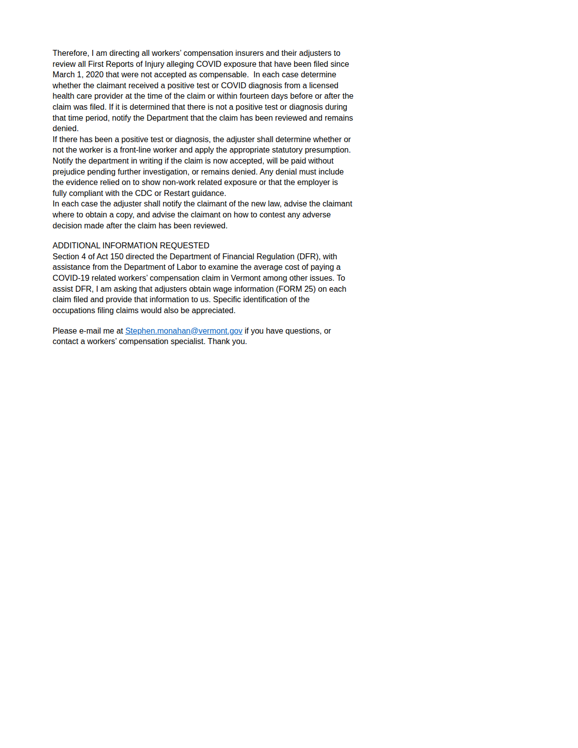Therefore, I am directing all workers’ compensation insurers and their adjusters to review all First Reports of Injury alleging COVID exposure that have been filed since March 1, 2020 that were not accepted as compensable. In each case determine whether the claimant received a positive test or COVID diagnosis from a licensed health care provider at the time of the claim or within fourteen days before or after the claim was filed. If it is determined that there is not a positive test or diagnosis during that time period, notify the Department that the claim has been reviewed and remains denied.
If there has been a positive test or diagnosis, the adjuster shall determine whether or not the worker is a front-line worker and apply the appropriate statutory presumption. Notify the department in writing if the claim is now accepted, will be paid without prejudice pending further investigation, or remains denied. Any denial must include the evidence relied on to show non-work related exposure or that the employer is fully compliant with the CDC or Restart guidance.
In each case the adjuster shall notify the claimant of the new law, advise the claimant where to obtain a copy, and advise the claimant on how to contest any adverse decision made after the claim has been reviewed.
ADDITIONAL INFORMATION REQUESTED
Section 4 of Act 150 directed the Department of Financial Regulation (DFR), with assistance from the Department of Labor to examine the average cost of paying a COVID-19 related workers’ compensation claim in Vermont among other issues. To assist DFR, I am asking that adjusters obtain wage information (FORM 25) on each claim filed and provide that information to us. Specific identification of the occupations filing claims would also be appreciated.
Please e-mail me at Stephen.monahan@vermont.gov if you have questions, or contact a workers’ compensation specialist. Thank you.